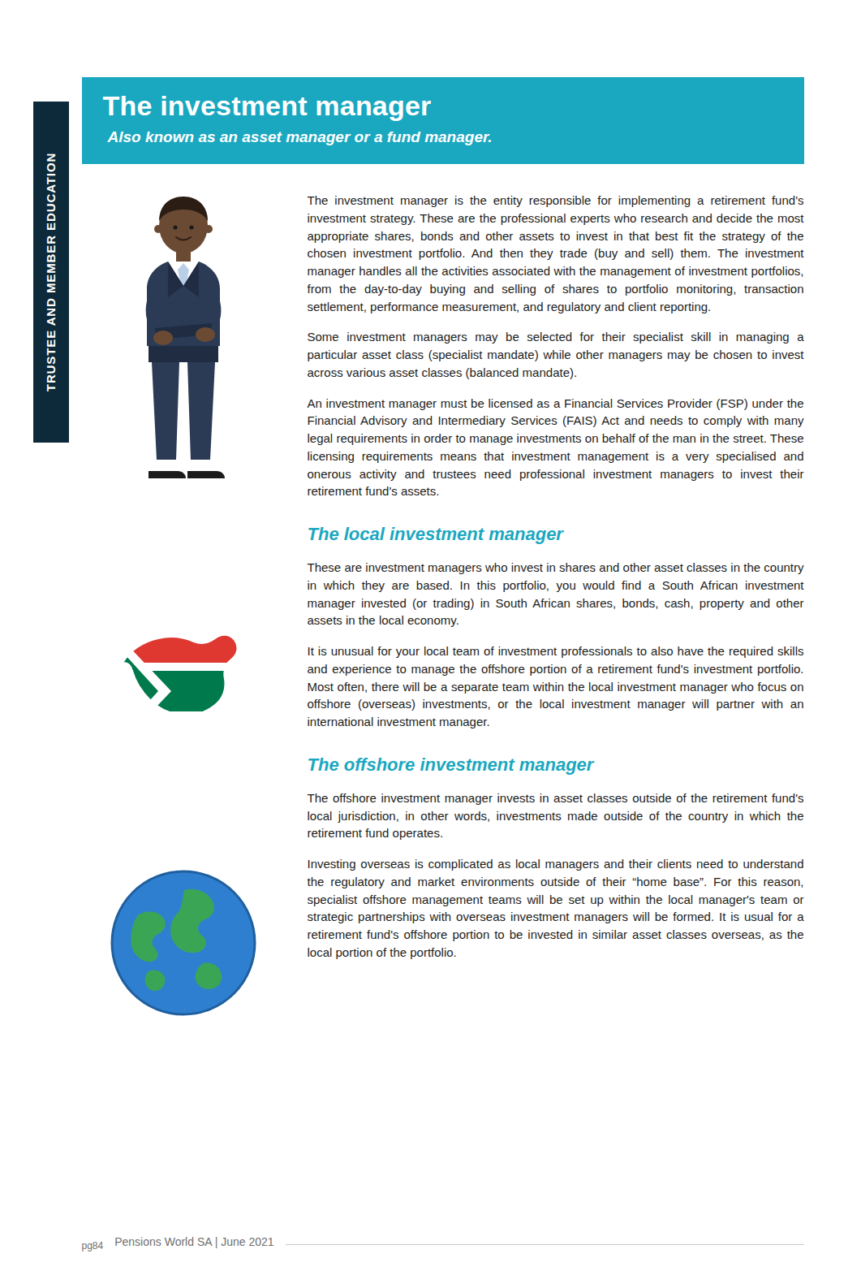TRUSTEE AND MEMBER EDUCATION
The investment manager
Also known as an asset manager or a fund manager.
The investment manager is the entity responsible for implementing a retirement fund's investment strategy. These are the professional experts who research and decide the most appropriate shares, bonds and other assets to invest in that best fit the strategy of the chosen investment portfolio. And then they trade (buy and sell) them. The investment manager handles all the activities associated with the management of investment portfolios, from the day-to-day buying and selling of shares to portfolio monitoring, transaction settlement, performance measurement, and regulatory and client reporting.
Some investment managers may be selected for their specialist skill in managing a particular asset class (specialist mandate) while other managers may be chosen to invest across various asset classes (balanced mandate).
An investment manager must be licensed as a Financial Services Provider (FSP) under the Financial Advisory and Intermediary Services (FAIS) Act and needs to comply with many legal requirements in order to manage investments on behalf of the man in the street. These licensing requirements means that investment management is a very specialised and onerous activity and trustees need professional investment managers to invest their retirement fund's assets.
The local investment manager
These are investment managers who invest in shares and other asset classes in the country in which they are based. In this portfolio, you would find a South African investment manager invested (or trading) in South African shares, bonds, cash, property and other assets in the local economy.
It is unusual for your local team of investment professionals to also have the required skills and experience to manage the offshore portion of a retirement fund's investment portfolio. Most often, there will be a separate team within the local investment manager who focus on offshore (overseas) investments, or the local investment manager will partner with an international investment manager.
The offshore investment manager
The offshore investment manager invests in asset classes outside of the retirement fund's local jurisdiction, in other words, investments made outside of the country in which the retirement fund operates.
Investing overseas is complicated as local managers and their clients need to understand the regulatory and market environments outside of their “home base”. For this reason, specialist offshore management teams will be set up within the local manager's team or strategic partnerships with overseas investment managers will be formed. It is usual for a retirement fund's offshore portion to be invested in similar asset classes overseas, as the local portion of the portfolio.
pg84
Pensions World SA | June 2021